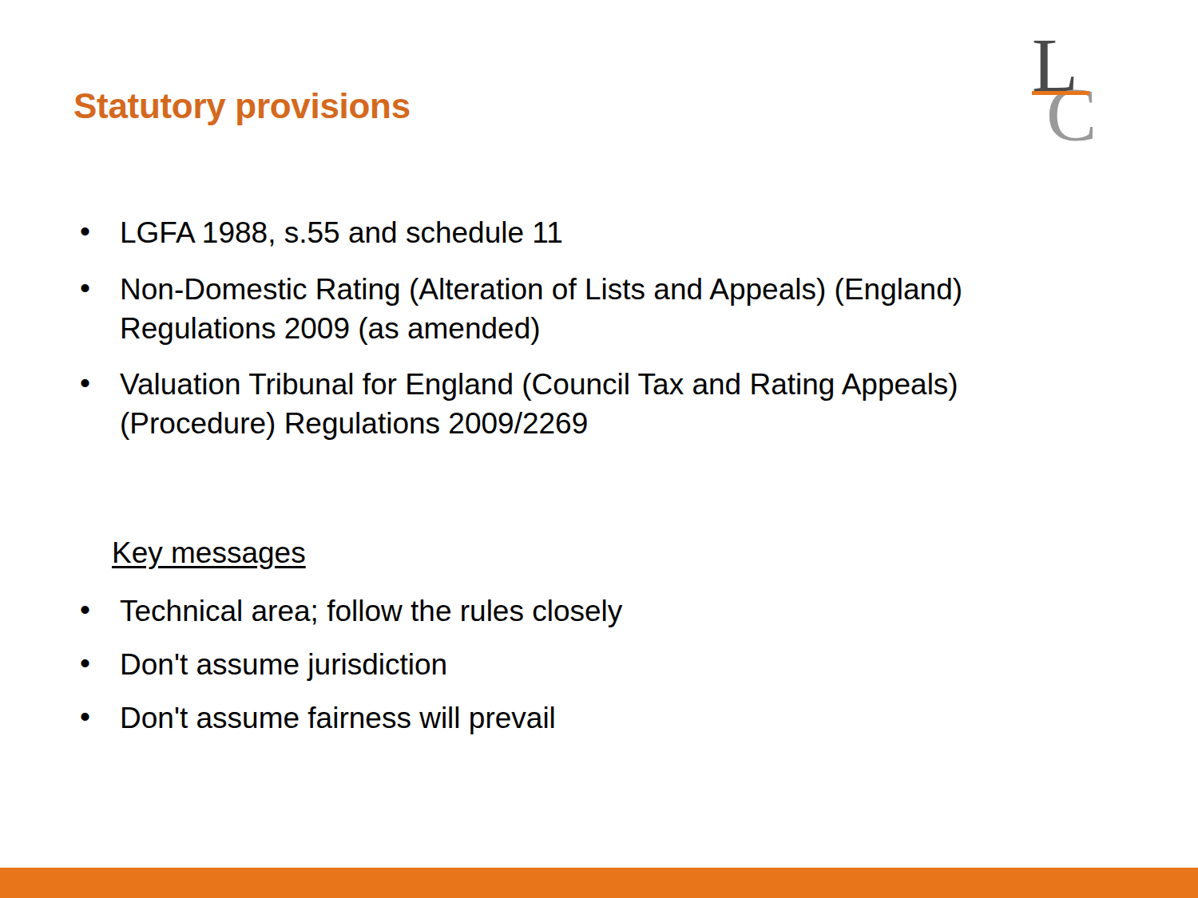L C
Statutory provisions
LGFA 1988, s.55 and schedule 11
Non-Domestic Rating (Alteration of Lists and Appeals) (England) Regulations 2009 (as amended)
Valuation Tribunal for England (Council Tax and Rating Appeals) (Procedure) Regulations 2009/2269
Key messages
Technical area; follow the rules closely
Don't assume jurisdiction
Don't assume fairness will prevail